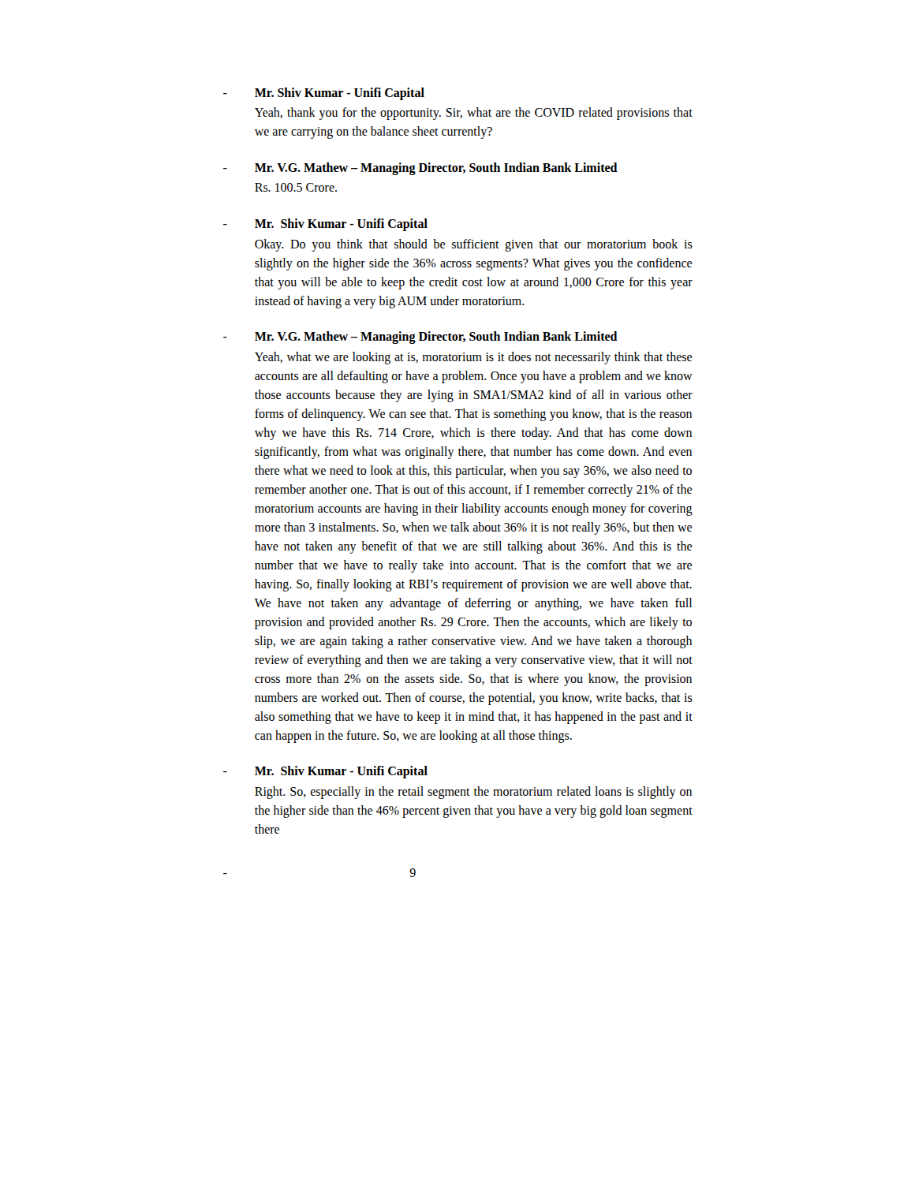-
Mr. Shiv Kumar - Unifi Capital
Yeah, thank you for the opportunity. Sir, what are the COVID related provisions that we are carrying on the balance sheet currently?
-
Mr. V.G. Mathew – Managing Director, South Indian Bank Limited
Rs. 100.5 Crore.
-
Mr. Shiv Kumar - Unifi Capital
Okay. Do you think that should be sufficient given that our moratorium book is slightly on the higher side the 36% across segments? What gives you the confidence that you will be able to keep the credit cost low at around 1,000 Crore for this year instead of having a very big AUM under moratorium.
-
Mr. V.G. Mathew – Managing Director, South Indian Bank Limited
Yeah, what we are looking at is, moratorium is it does not necessarily think that these accounts are all defaulting or have a problem. Once you have a problem and we know those accounts because they are lying in SMA1/SMA2 kind of all in various other forms of delinquency. We can see that. That is something you know, that is the reason why we have this Rs. 714 Crore, which is there today. And that has come down significantly, from what was originally there, that number has come down. And even there what we need to look at this, this particular, when you say 36%, we also need to remember another one. That is out of this account, if I remember correctly 21% of the moratorium accounts are having in their liability accounts enough money for covering more than 3 instalments. So, when we talk about 36% it is not really 36%, but then we have not taken any benefit of that we are still talking about 36%. And this is the number that we have to really take into account. That is the comfort that we are having. So, finally looking at RBI’s requirement of provision we are well above that. We have not taken any advantage of deferring or anything, we have taken full provision and provided another Rs. 29 Crore. Then the accounts, which are likely to slip, we are again taking a rather conservative view. And we have taken a thorough review of everything and then we are taking a very conservative view, that it will not cross more than 2% on the assets side. So, that is where you know, the provision numbers are worked out. Then of course, the potential, you know, write backs, that is also something that we have to keep it in mind that, it has happened in the past and it can happen in the future. So, we are looking at all those things.
-
Mr. Shiv Kumar - Unifi Capital
Right. So, especially in the retail segment the moratorium related loans is slightly on the higher side than the 46% percent given that you have a very big gold loan segment there
-
9